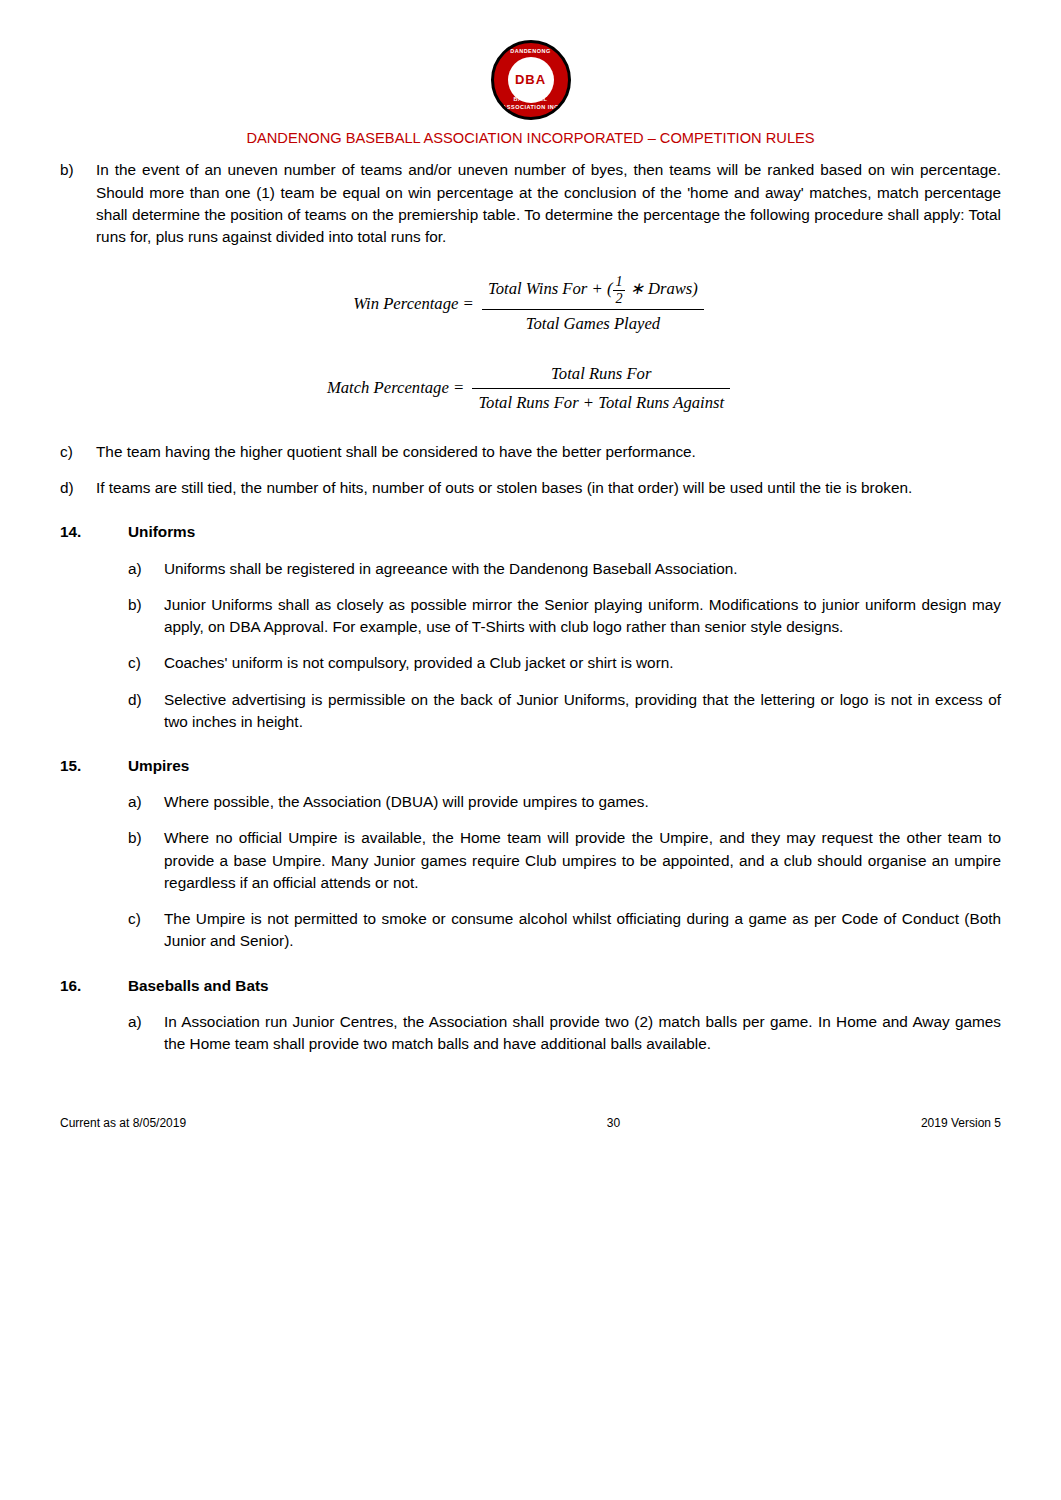DANDENONG
BASEBALL ASSOCIATION INC
DANDENONG BASEBALL ASSOCIATION INCORPORATED – COMPETITION RULES
b) In the event of an uneven number of teams and/or uneven number of byes, then teams will be ranked based on win percentage. Should more than one (1) team be equal on win percentage at the conclusion of the 'home and away' matches, match percentage shall determine the position of teams on the premiership table. To determine the percentage the following procedure shall apply: Total runs for, plus runs against divided into total runs for.
Win Percentage = Total Wins For + (12 ∗ Draws) Total Games Played
Match Percentage = Total Runs For Total Runs For + Total Runs Against
c) The team having the higher quotient shall be considered to have the better performance.
d) If teams are still tied, the number of hits, number of outs or stolen bases (in that order) will be used until the tie is broken.
14. Uniforms
a) Uniforms shall be registered in agreeance with the Dandenong Baseball Association.
b) Junior Uniforms shall as closely as possible mirror the Senior playing uniform. Modifications to junior uniform design may apply, on DBA Approval. For example, use of T-Shirts with club logo rather than senior style designs.
c) Coaches' uniform is not compulsory, provided a Club jacket or shirt is worn.
d) Selective advertising is permissible on the back of Junior Uniforms, providing that the lettering or logo is not in excess of two inches in height.
15. Umpires
a) Where possible, the Association (DBUA) will provide umpires to games.
b) Where no official Umpire is available, the Home team will provide the Umpire, and they may request the other team to provide a base Umpire. Many Junior games require Club umpires to be appointed, and a club should organise an umpire regardless if an official attends or not.
c) The Umpire is not permitted to smoke or consume alcohol whilst officiating during a game as per Code of Conduct (Both Junior and Senior).
16. Baseballs and Bats
a) In Association run Junior Centres, the Association shall provide two (2) match balls per game. In Home and Away games the Home team shall provide two match balls and have additional balls available.
Current as at 8/05/2019 30 2019 Version 5